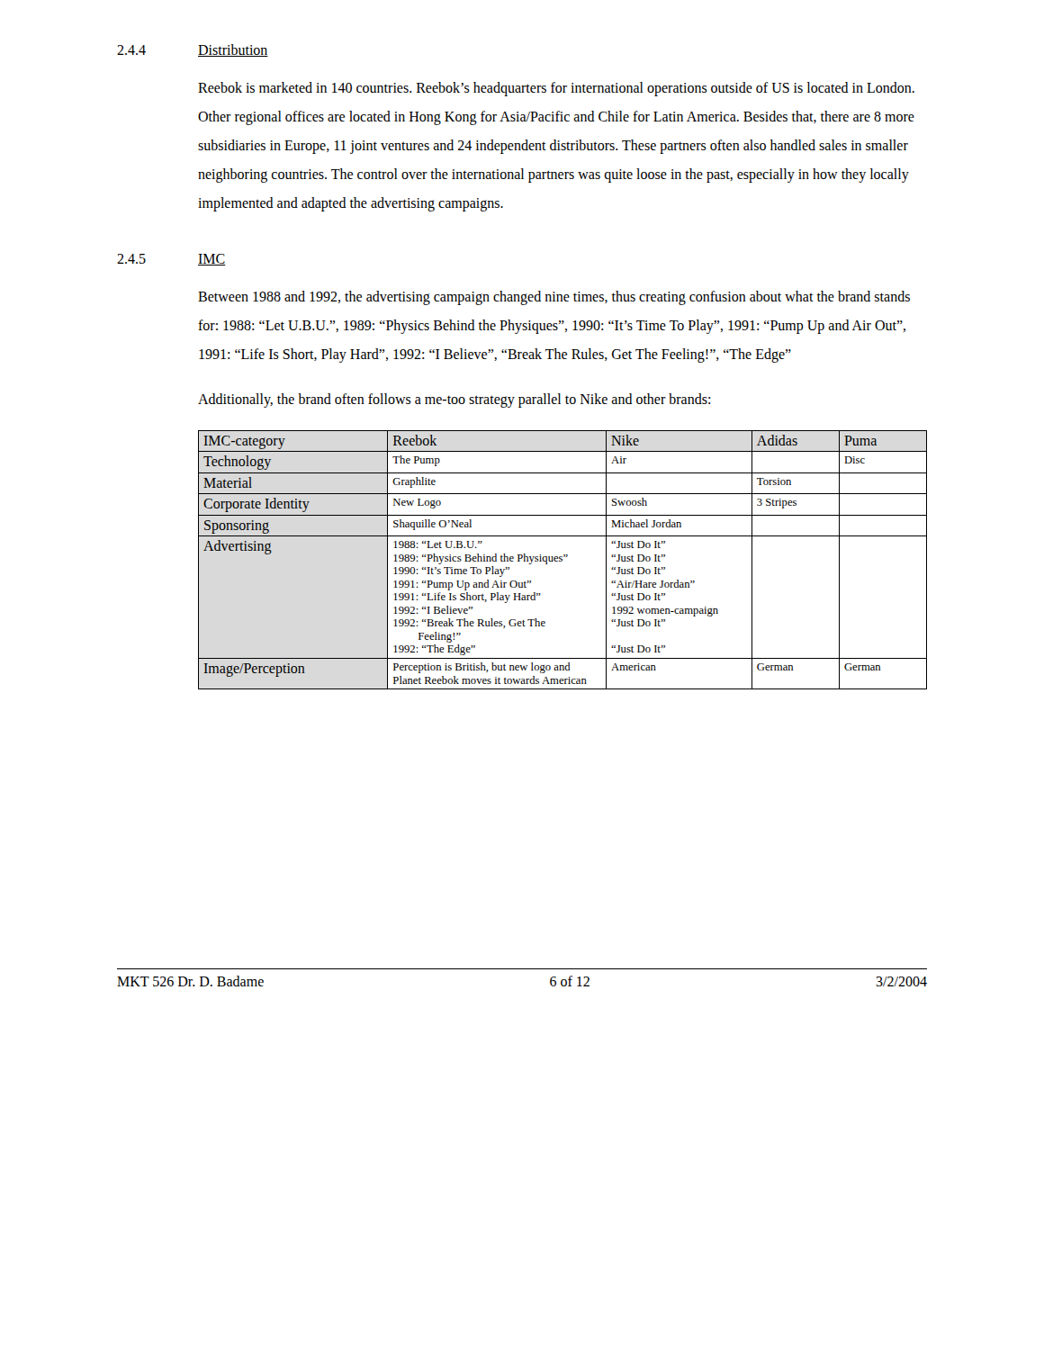2.4.4 Distribution
Reebok is marketed in 140 countries. Reebok’s headquarters for international operations outside of US is located in London. Other regional offices are located in Hong Kong for Asia/Pacific and Chile for Latin America. Besides that, there are 8 more subsidiaries in Europe, 11 joint ventures and 24 independent distributors. These partners often also handled sales in smaller neighboring countries. The control over the international partners was quite loose in the past, especially in how they locally implemented and adapted the advertising campaigns.
2.4.5 IMC
Between 1988 and 1992, the advertising campaign changed nine times, thus creating confusion about what the brand stands for: 1988: “Let U.B.U.”, 1989: “Physics Behind the Physiques”, 1990: “It’s Time To Play”, 1991: “Pump Up and Air Out”, 1991: “Life Is Short, Play Hard”, 1992: “I Believe”, “Break The Rules, Get The Feeling!”, “The Edge”
Additionally, the brand often follows a me-too strategy parallel to Nike and other brands:
| IMC-category | Reebok | Nike | Adidas | Puma |
| --- | --- | --- | --- | --- |
| Technology | The Pump | Air | | Disc |
| Material | Graphlite | | Torsion | |
| Corporate Identity | New Logo | Swoosh | 3 Stripes | |
| Sponsoring | Shaquille O’Neal | Michael Jordan | | |
| Advertising | 1988: “Let U.B.U.” 1989: “Physics Behind the Physiques” 1990: “It’s Time To Play” 1991: “Pump Up and Air Out” 1991: “Life Is Short, Play Hard” 1992: “I Believe” 1992: “Break The Rules, Get The Feeling!” 1992: “The Edge” | “Just Do It” “Just Do It” “Just Do It” “Air/Hare Jordan” “Just Do It” 1992 women-campaign “Just Do It” “Just Do It” | | |
| Image/Perception | Perception is British, but new logo and Planet Reebok moves it towards American | American | German | German |
MKT 526 Dr. D. Badame
6 of 12
3/2/2004